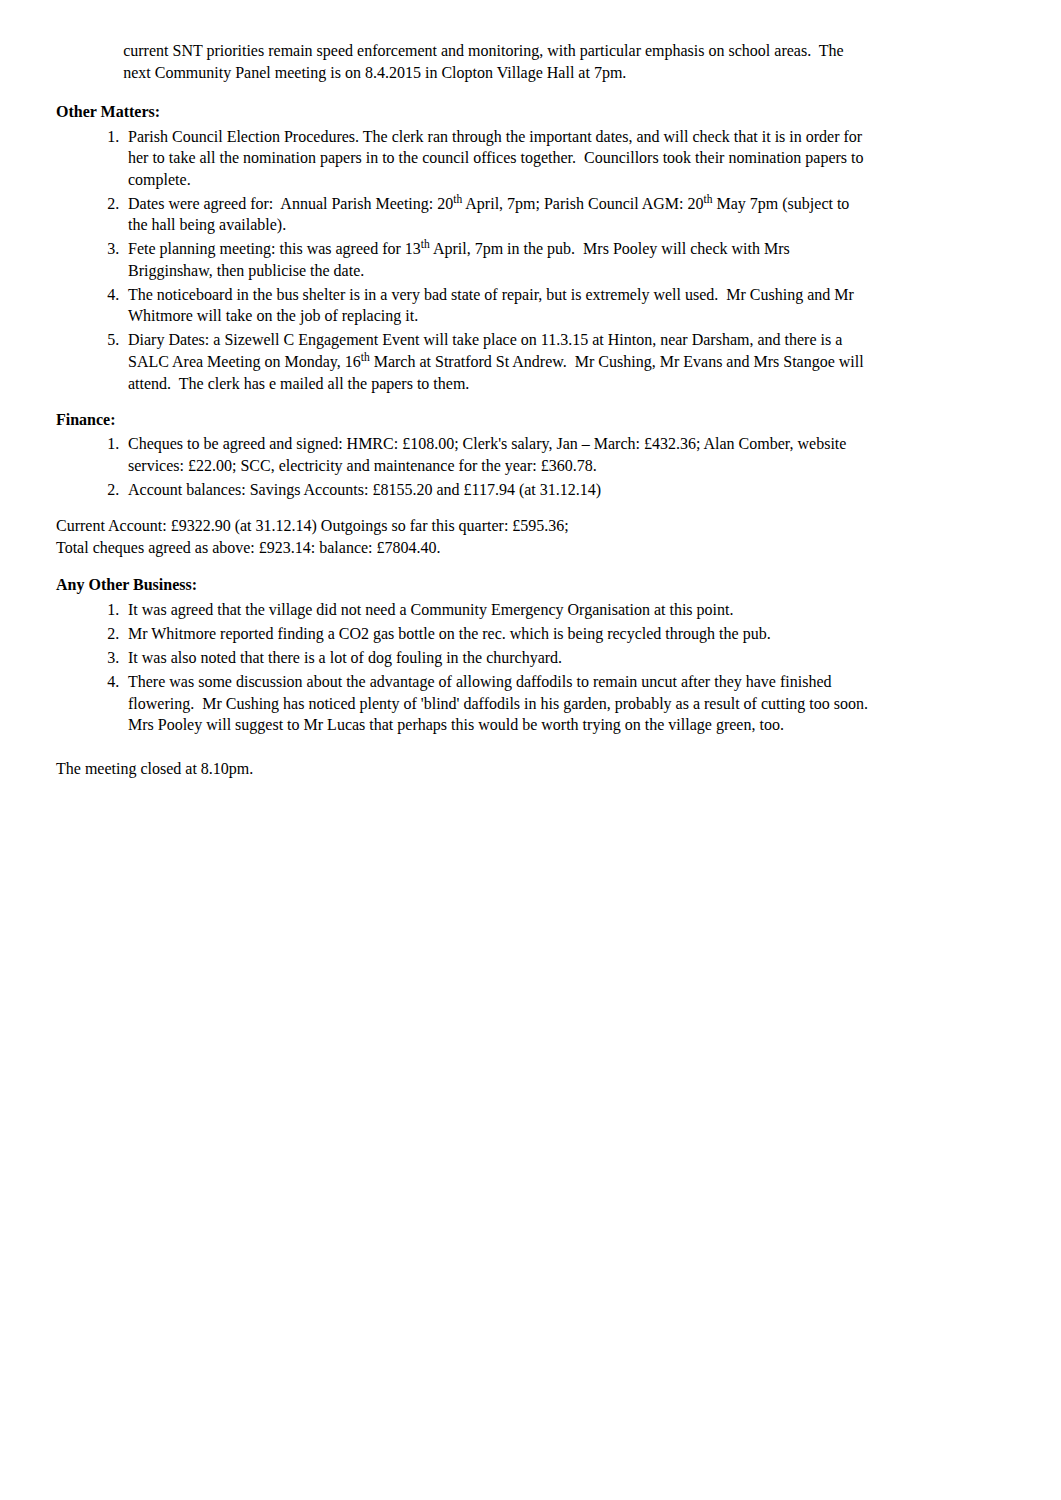current SNT priorities remain speed enforcement and monitoring, with particular emphasis on school areas. The next Community Panel meeting is on 8.4.2015 in Clopton Village Hall at 7pm.
Other Matters:
Parish Council Election Procedures. The clerk ran through the important dates, and will check that it is in order for her to take all the nomination papers in to the council offices together. Councillors took their nomination papers to complete.
Dates were agreed for: Annual Parish Meeting: 20th April, 7pm; Parish Council AGM: 20th May 7pm (subject to the hall being available).
Fete planning meeting: this was agreed for 13th April, 7pm in the pub. Mrs Pooley will check with Mrs Brigginshaw, then publicise the date.
The noticeboard in the bus shelter is in a very bad state of repair, but is extremely well used. Mr Cushing and Mr Whitmore will take on the job of replacing it.
Diary Dates: a Sizewell C Engagement Event will take place on 11.3.15 at Hinton, near Darsham, and there is a SALC Area Meeting on Monday, 16th March at Stratford St Andrew. Mr Cushing, Mr Evans and Mrs Stangoe will attend. The clerk has e mailed all the papers to them.
Finance:
Cheques to be agreed and signed: HMRC: £108.00; Clerk's salary, Jan – March: £432.36; Alan Comber, website services: £22.00; SCC, electricity and maintenance for the year: £360.78.
Account balances: Savings Accounts: £8155.20 and £117.94 (at 31.12.14)
Current Account: £9322.90 (at 31.12.14) Outgoings so far this quarter: £595.36;
Total cheques agreed as above: £923.14: balance: £7804.40.
Any Other Business:
It was agreed that the village did not need a Community Emergency Organisation at this point.
Mr Whitmore reported finding a CO2 gas bottle on the rec. which is being recycled through the pub.
It was also noted that there is a lot of dog fouling in the churchyard.
There was some discussion about the advantage of allowing daffodils to remain uncut after they have finished flowering. Mr Cushing has noticed plenty of 'blind' daffodils in his garden, probably as a result of cutting too soon. Mrs Pooley will suggest to Mr Lucas that perhaps this would be worth trying on the village green, too.
The meeting closed at 8.10pm.